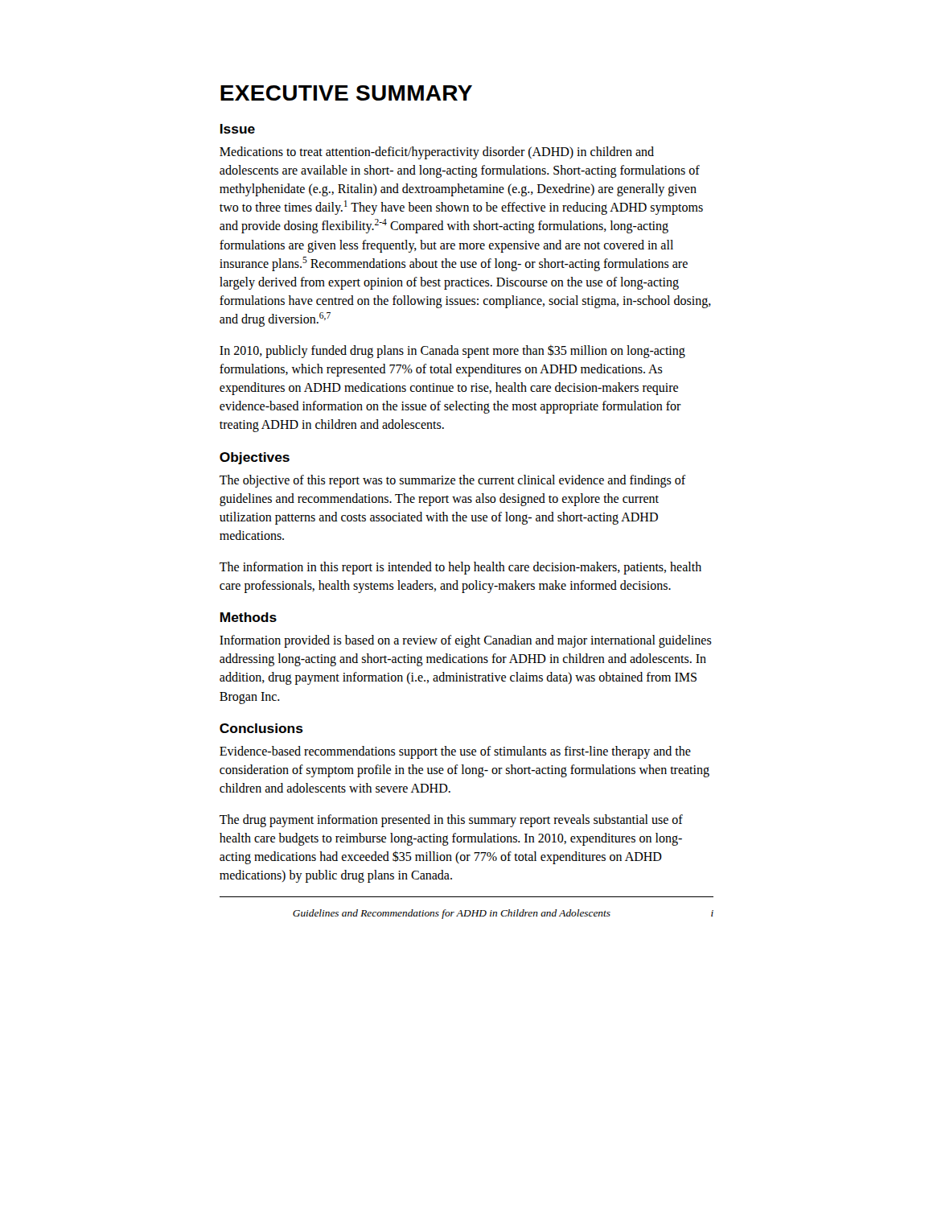EXECUTIVE SUMMARY
Issue
Medications to treat attention-deficit/hyperactivity disorder (ADHD) in children and adolescents are available in short- and long-acting formulations. Short-acting formulations of methylphenidate (e.g., Ritalin) and dextroamphetamine (e.g., Dexedrine) are generally given two to three times daily.1 They have been shown to be effective in reducing ADHD symptoms and provide dosing flexibility.2-4 Compared with short-acting formulations, long-acting formulations are given less frequently, but are more expensive and are not covered in all insurance plans.5 Recommendations about the use of long- or short-acting formulations are largely derived from expert opinion of best practices. Discourse on the use of long-acting formulations have centred on the following issues: compliance, social stigma, in-school dosing, and drug diversion.6,7
In 2010, publicly funded drug plans in Canada spent more than $35 million on long-acting formulations, which represented 77% of total expenditures on ADHD medications. As expenditures on ADHD medications continue to rise, health care decision-makers require evidence-based information on the issue of selecting the most appropriate formulation for treating ADHD in children and adolescents.
Objectives
The objective of this report was to summarize the current clinical evidence and findings of guidelines and recommendations. The report was also designed to explore the current utilization patterns and costs associated with the use of long- and short-acting ADHD medications.
The information in this report is intended to help health care decision-makers, patients, health care professionals, health systems leaders, and policy-makers make informed decisions.
Methods
Information provided is based on a review of eight Canadian and major international guidelines addressing long-acting and short-acting medications for ADHD in children and adolescents. In addition, drug payment information (i.e., administrative claims data) was obtained from IMS Brogan Inc.
Conclusions
Evidence-based recommendations support the use of stimulants as first-line therapy and the consideration of symptom profile in the use of long- or short-acting formulations when treating children and adolescents with severe ADHD.
The drug payment information presented in this summary report reveals substantial use of health care budgets to reimburse long-acting formulations. In 2010, expenditures on long-acting medications had exceeded $35 million (or 77% of total expenditures on ADHD medications) by public drug plans in Canada.
Guidelines and Recommendations for ADHD in Children and Adolescents i